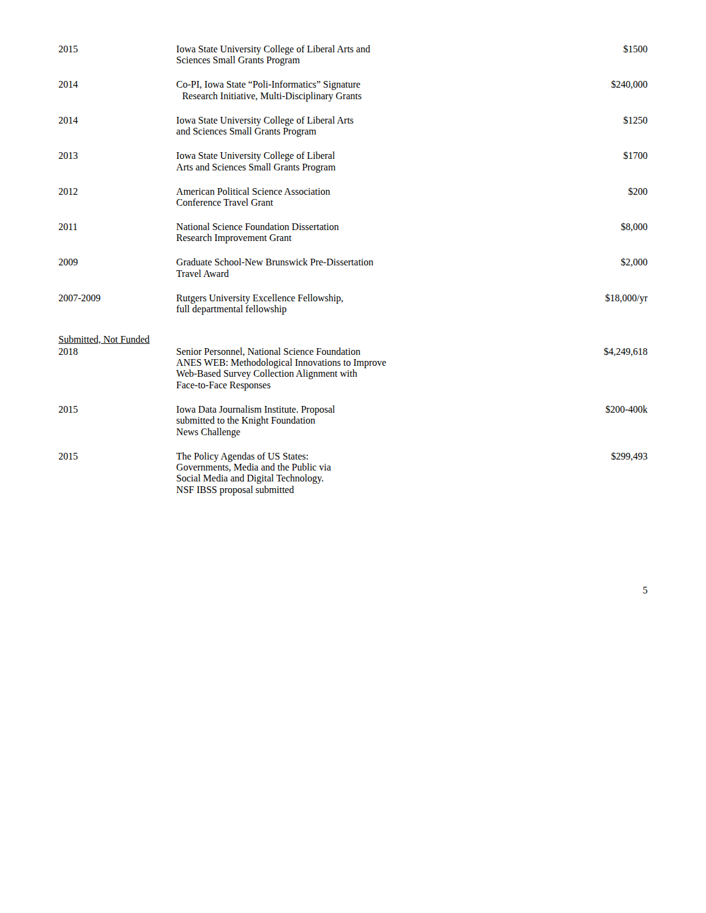| 2015 | Iowa State University College of Liberal Arts and Sciences Small Grants Program | $1500 |
| 2014 | Co-PI, Iowa State “Poli-Informatics” Signature Research Initiative, Multi-Disciplinary Grants | $240,000 |
| 2014 | Iowa State University College of Liberal Arts and Sciences Small Grants Program | $1250 |
| 2013 | Iowa State University College of Liberal Arts and Sciences Small Grants Program | $1700 |
| 2012 | American Political Science Association Conference Travel Grant | $200 |
| 2011 | National Science Foundation Dissertation Research Improvement Grant | $8,000 |
| 2009 | Graduate School-New Brunswick Pre-Dissertation Travel Award | $2,000 |
| 2007-2009 | Rutgers University Excellence Fellowship, full departmental fellowship | $18,000/yr |
Submitted, Not Funded
| 2018 | Senior Personnel, National Science Foundation ANES WEB: Methodological Innovations to Improve Web-Based Survey Collection Alignment with Face-to-Face Responses | $4,249,618 |
| 2015 | Iowa Data Journalism Institute. Proposal submitted to the Knight Foundation News Challenge | $200-400k |
| 2015 | The Policy Agendas of US States: Governments, Media and the Public via Social Media and Digital Technology. NSF IBSS proposal submitted | $299,493 |
5